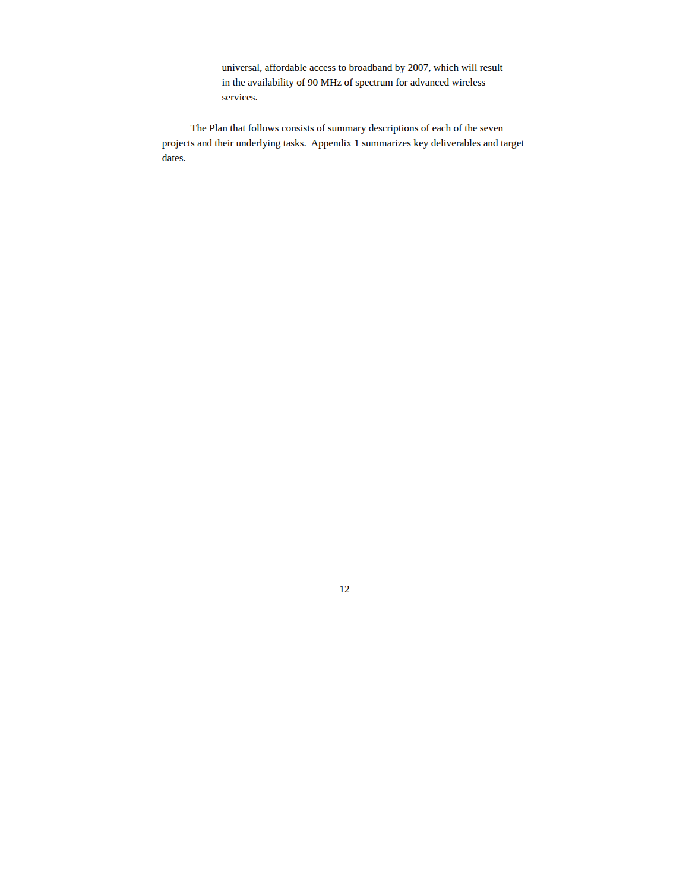universal, affordable access to broadband by 2007, which will result in the availability of 90 MHz of spectrum for advanced wireless services.
The Plan that follows consists of summary descriptions of each of the seven projects and their underlying tasks. Appendix 1 summarizes key deliverables and target dates.
12